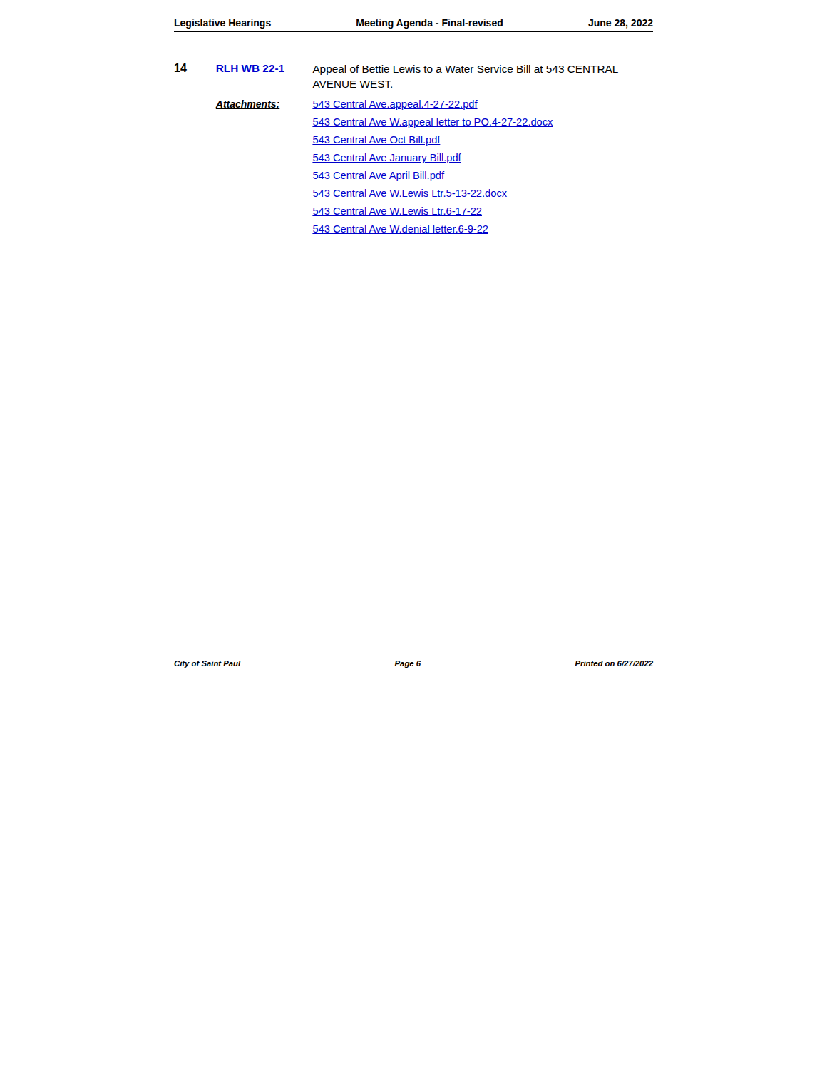Legislative Hearings
Meeting Agenda - Final-revised
June 28, 2022
14
RLH WB 22-1
Appeal of Bettie Lewis to a Water Service Bill at 543 CENTRAL AVENUE WEST.
Attachments:
543 Central Ave.appeal.4-27-22.pdf
543 Central Ave W.appeal letter to PO.4-27-22.docx
543 Central Ave Oct Bill.pdf
543 Central Ave January Bill.pdf
543 Central Ave April Bill.pdf
543 Central Ave W.Lewis Ltr.5-13-22.docx
543 Central Ave W.Lewis Ltr.6-17-22
543 Central Ave W.denial letter.6-9-22
City of Saint Paul
Page 6
Printed on 6/27/2022